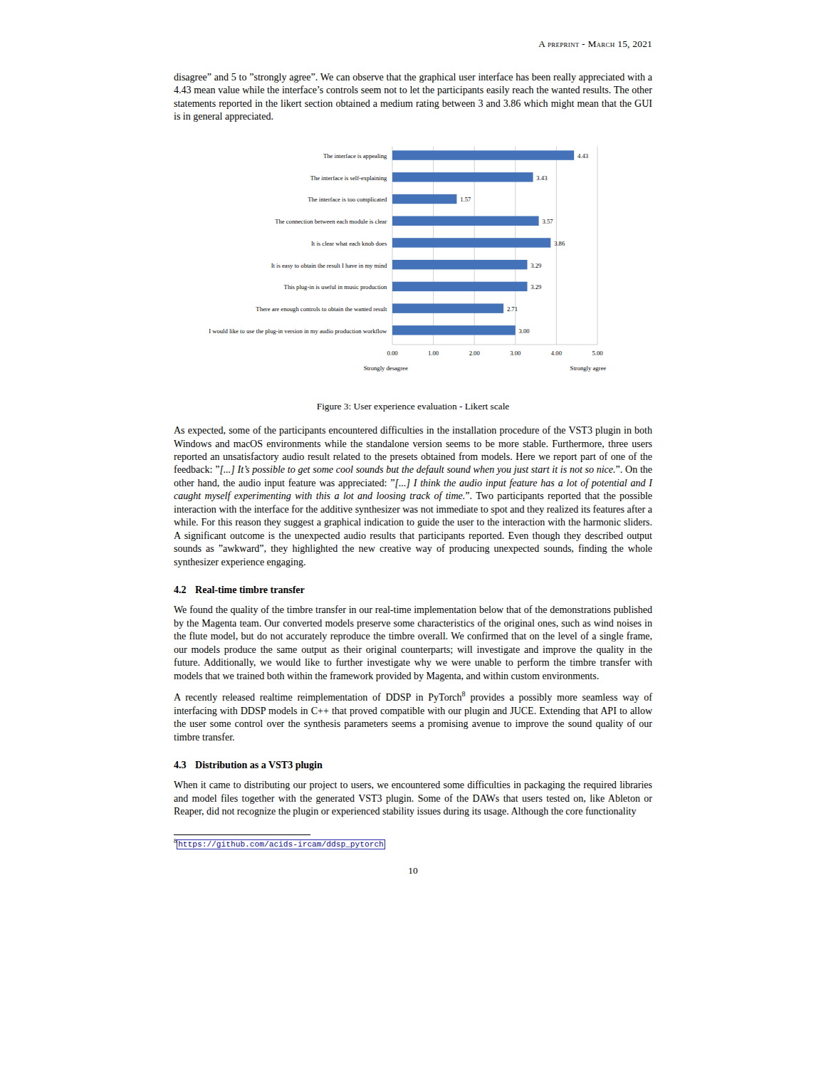A preprint - March 15, 2021
disagree” and 5 to ”strongly agree”. We can observe that the graphical user interface has been really appreciated with a 4.43 mean value while the interface’s controls seem not to let the participants easily reach the wanted results. The other statements reported in the likert section obtained a medium rating between 3 and 3.86 which might mean that the GUI is in general appreciated.
4.43 3.43 1.57 3.57 3.86 3.29 3.29 2.71 3.00 The interface is appealing The interface is self-explaining The interface is too complicated The connection between each module is clear It is clear what each knob does It is easy to obtain the result I have in my mind This plug-in is useful in music production There are enough controls to obtain the wanted result I would like to use the plug-in version in my audio production workflow 0.00 1.00 2.00 3.00 4.00 5.00 Strongly desagree Strongly agree
Figure 3: User experience evaluation - Likert scale
As expected, some of the participants encountered difficulties in the installation procedure of the VST3 plugin in both Windows and macOS environments while the standalone version seems to be more stable. Furthermore, three users reported an unsatisfactory audio result related to the presets obtained from models. Here we report part of one of the feedback: ”[...] It’s possible to get some cool sounds but the default sound when you just start it is not so nice.”. On the other hand, the audio input feature was appreciated: ”[...] I think the audio input feature has a lot of potential and I caught myself experimenting with this a lot and loosing track of time.”. Two participants reported that the possible interaction with the interface for the additive synthesizer was not immediate to spot and they realized its features after a while. For this reason they suggest a graphical indication to guide the user to the interaction with the harmonic sliders. A significant outcome is the unexpected audio results that participants reported. Even though they described output sounds as ”awkward”, they highlighted the new creative way of producing unexpected sounds, finding the whole synthesizer experience engaging.
4.2 Real-time timbre transfer
We found the quality of the timbre transfer in our real-time implementation below that of the demonstrations published by the Magenta team. Our converted models preserve some characteristics of the original ones, such as wind noises in the flute model, but do not accurately reproduce the timbre overall. We confirmed that on the level of a single frame, our models produce the same output as their original counterparts; will investigate and improve the quality in the future. Additionally, we would like to further investigate why we were unable to perform the timbre transfer with models that we trained both within the framework provided by Magenta, and within custom environments.
A recently released realtime reimplementation of DDSP in PyTorch8 provides a possibly more seamless way of interfacing with DDSP models in C++ that proved compatible with our plugin and JUCE. Extending that API to allow the user some control over the synthesis parameters seems a promising avenue to improve the sound quality of our timbre transfer.
4.3 Distribution as a VST3 plugin
When it came to distributing our project to users, we encountered some difficulties in packaging the required libraries and model files together with the generated VST3 plugin. Some of the DAWs that users tested on, like Ableton or Reaper, did not recognize the plugin or experienced stability issues during its usage. Although the core functionality
8https://github.com/acids-ircam/ddsp_pytorch
10